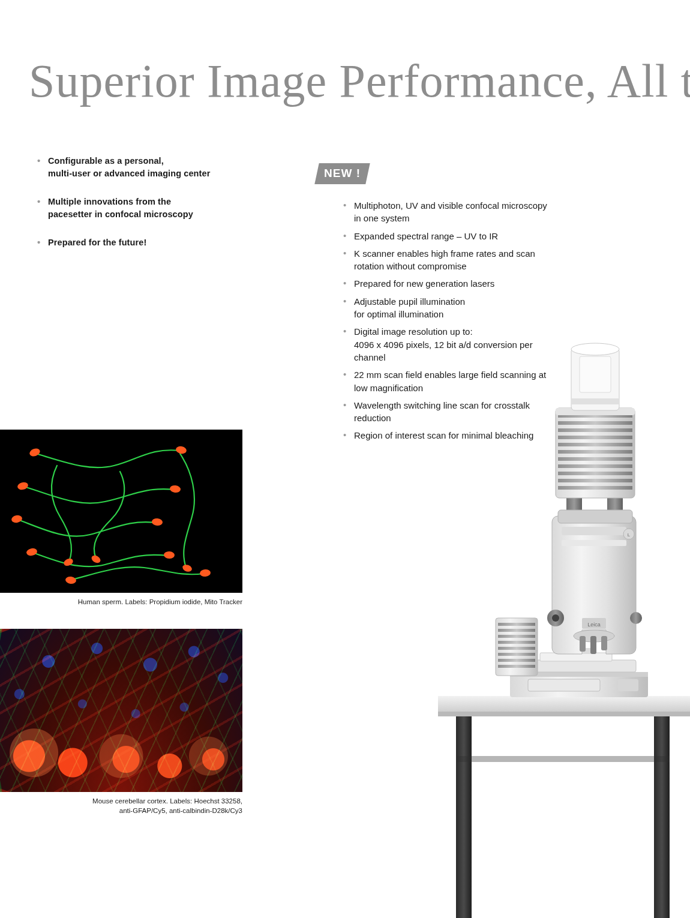Superior Image Performance, All the
Configurable as a personal,
multi-user or advanced imaging center
Multiple innovations from the
pacesetter in confocal microscopy
Prepared for the future!
NEW !
Multiphoton, UV and visible confocal microscopy in one system
Expanded spectral range – UV to IR
K scanner enables high frame rates and scan rotation without compromise
Prepared for new generation lasers
Adjustable pupil illumination
for optimal illumination
Digital image resolution up to:
4096 x 4096 pixels, 12 bit a/d conversion per channel
22 mm scan field enables large field scanning at low magnification
Wavelength switching line scan for crosstalk reduction
Region of interest scan for minimal bleaching
Human sperm. Labels: Propidium iodide, Mito Tracker
Mouse cerebellar cortex. Labels: Hoechst 33258,
anti-GFAP/Cy5, anti-calbindin-D28k/Cy3
Leica L